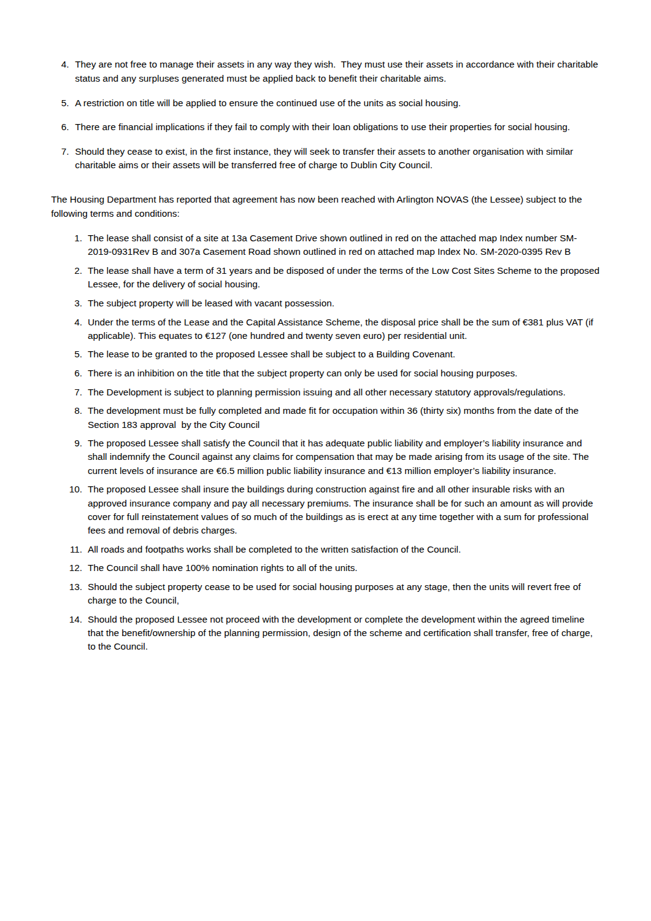They are not free to manage their assets in any way they wish. They must use their assets in accordance with their charitable status and any surpluses generated must be applied back to benefit their charitable aims.
A restriction on title will be applied to ensure the continued use of the units as social housing.
There are financial implications if they fail to comply with their loan obligations to use their properties for social housing.
Should they cease to exist, in the first instance, they will seek to transfer their assets to another organisation with similar charitable aims or their assets will be transferred free of charge to Dublin City Council.
The Housing Department has reported that agreement has now been reached with Arlington NOVAS (the Lessee) subject to the following terms and conditions:
The lease shall consist of a site at 13a Casement Drive shown outlined in red on the attached map Index number SM-2019-0931Rev B and 307a Casement Road shown outlined in red on attached map Index No. SM-2020-0395 Rev B
The lease shall have a term of 31 years and be disposed of under the terms of the Low Cost Sites Scheme to the proposed Lessee, for the delivery of social housing.
The subject property will be leased with vacant possession.
Under the terms of the Lease and the Capital Assistance Scheme, the disposal price shall be the sum of €381 plus VAT (if applicable). This equates to €127 (one hundred and twenty seven euro) per residential unit.
The lease to be granted to the proposed Lessee shall be subject to a Building Covenant.
There is an inhibition on the title that the subject property can only be used for social housing purposes.
The Development is subject to planning permission issuing and all other necessary statutory approvals/regulations.
The development must be fully completed and made fit for occupation within 36 (thirty six) months from the date of the Section 183 approval by the City Council
The proposed Lessee shall satisfy the Council that it has adequate public liability and employer’s liability insurance and shall indemnify the Council against any claims for compensation that may be made arising from its usage of the site. The current levels of insurance are €6.5 million public liability insurance and €13 million employer’s liability insurance.
The proposed Lessee shall insure the buildings during construction against fire and all other insurable risks with an approved insurance company and pay all necessary premiums. The insurance shall be for such an amount as will provide cover for full reinstatement values of so much of the buildings as is erect at any time together with a sum for professional fees and removal of debris charges.
All roads and footpaths works shall be completed to the written satisfaction of the Council.
The Council shall have 100% nomination rights to all of the units.
Should the subject property cease to be used for social housing purposes at any stage, then the units will revert free of charge to the Council,
Should the proposed Lessee not proceed with the development or complete the development within the agreed timeline that the benefit/ownership of the planning permission, design of the scheme and certification shall transfer, free of charge, to the Council.